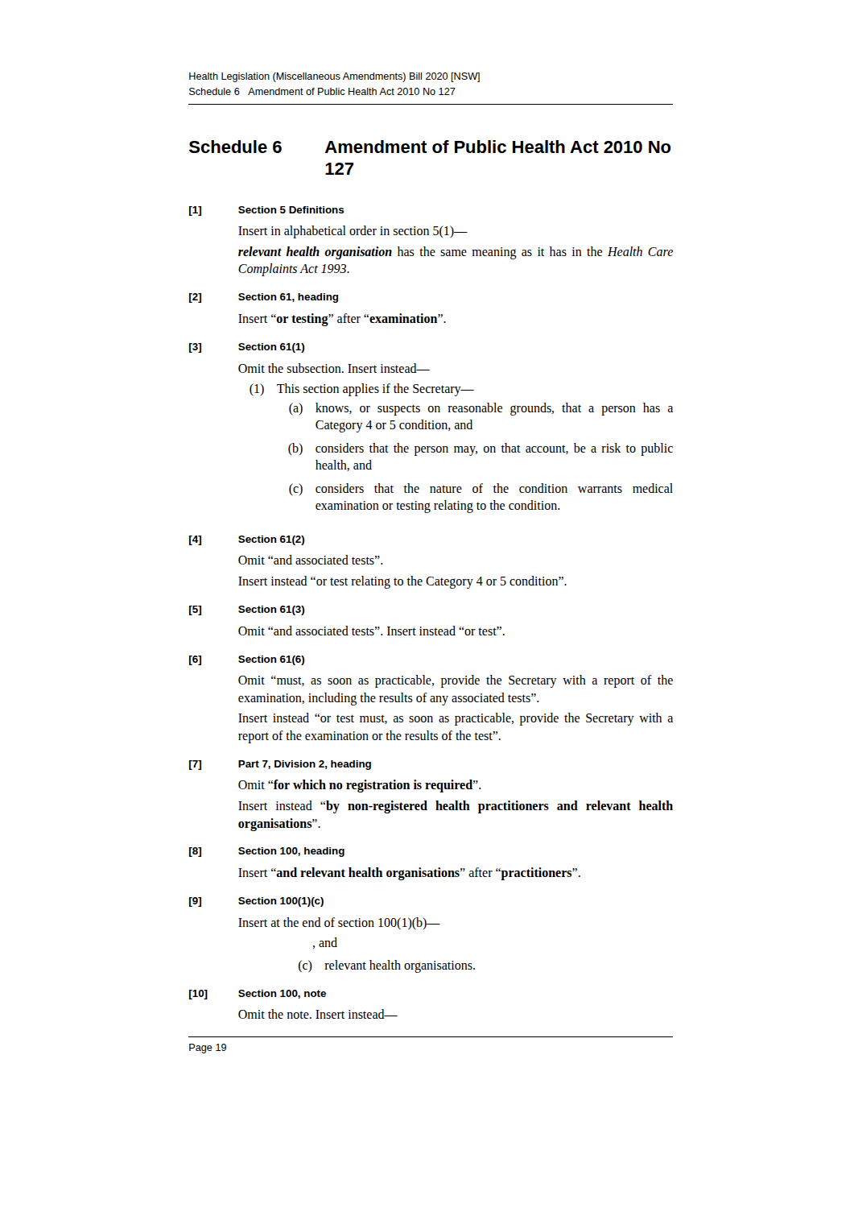Health Legislation (Miscellaneous Amendments) Bill 2020 [NSW] Schedule 6 Amendment of Public Health Act 2010 No 127
Schedule 6 Amendment of Public Health Act 2010 No 127
[1] Section 5 Definitions
Insert in alphabetical order in section 5(1)—
relevant health organisation has the same meaning as it has in the Health Care Complaints Act 1993.
[2] Section 61, heading
Insert “or testing” after “examination”.
[3] Section 61(1)
Omit the subsection. Insert instead—
(1) This section applies if the Secretary—
(a) knows, or suspects on reasonable grounds, that a person has a Category 4 or 5 condition, and
(b) considers that the person may, on that account, be a risk to public health, and
(c) considers that the nature of the condition warrants medical examination or testing relating to the condition.
[4] Section 61(2)
Omit “and associated tests”.
Insert instead “or test relating to the Category 4 or 5 condition”.
[5] Section 61(3)
Omit “and associated tests”. Insert instead “or test”.
[6] Section 61(6)
Omit “must, as soon as practicable, provide the Secretary with a report of the examination, including the results of any associated tests”.
Insert instead “or test must, as soon as practicable, provide the Secretary with a report of the examination or the results of the test”.
[7] Part 7, Division 2, heading
Omit “for which no registration is required”.
Insert instead “by non-registered health practitioners and relevant health organisations”.
[8] Section 100, heading
Insert “and relevant health organisations” after “practitioners”.
[9] Section 100(1)(c)
Insert at the end of section 100(1)(b)—
, and
(c) relevant health organisations.
[10] Section 100, note
Omit the note. Insert instead—
Page 19